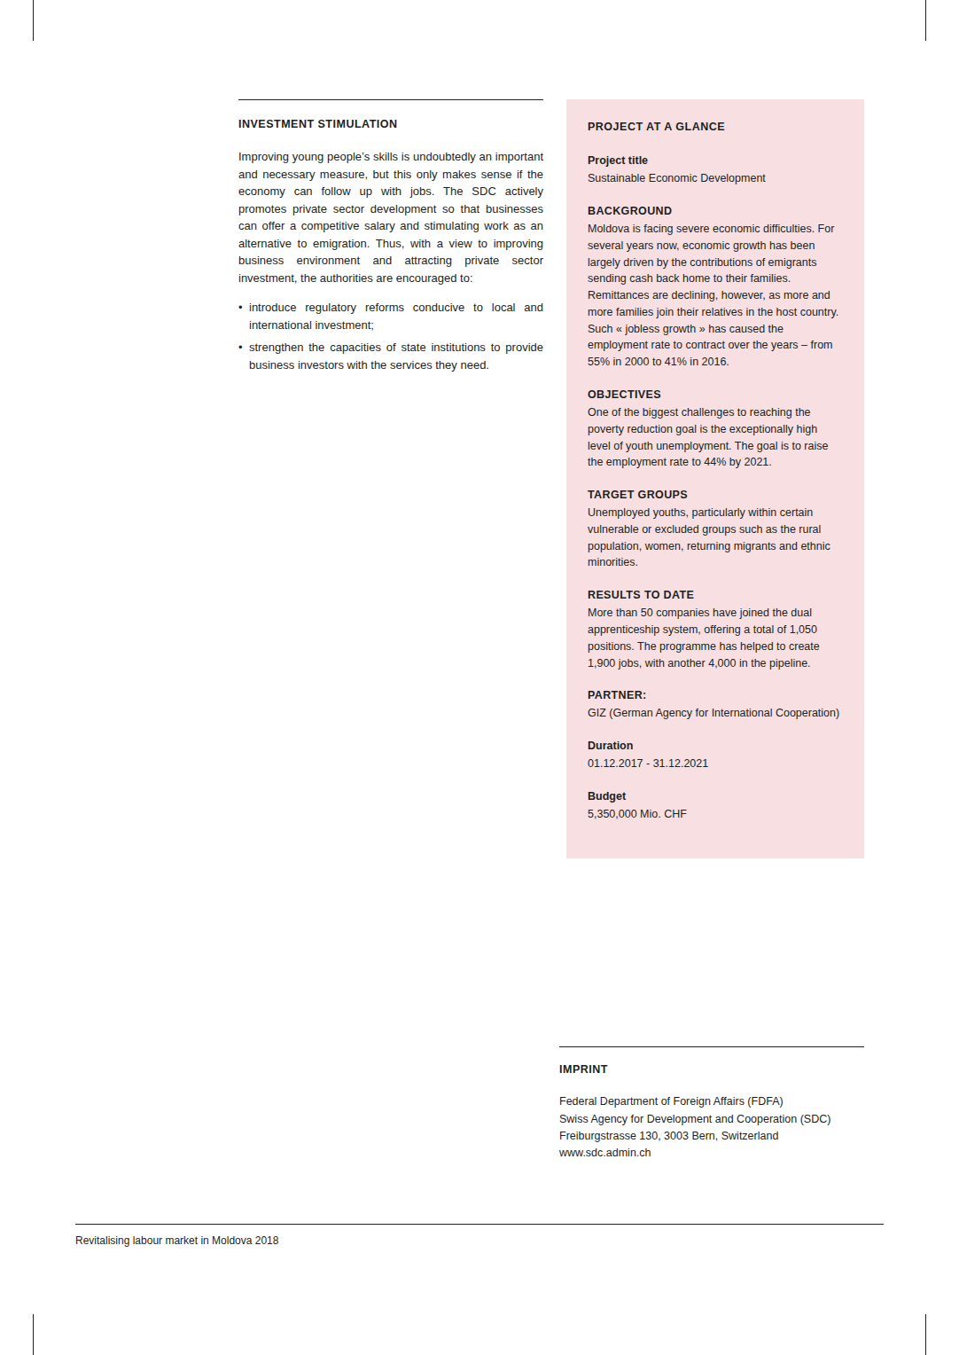Investment stimulation
Improving young people’s skills is undoubtedly an important and necessary measure, but this only makes sense if the economy can follow up with jobs. The SDC actively promotes private sector development so that businesses can offer a competitive salary and stimulating work as an alternative to emigration. Thus, with a view to improving business environment and attracting private sector investment, the authorities are encouraged to:
introduce regulatory reforms conducive to local and international investment;
strengthen the capacities of state institutions to provide business investors with the services they need.
Project at a glance
Project title
Sustainable Economic Development
Background
Moldova is facing severe economic difficulties. For several years now, economic growth has been largely driven by the contributions of emigrants sending cash back home to their families. Remittances are declining, however, as more and more families join their relatives in the host country. Such « jobless growth » has caused the employment rate to contract over the years – from 55% in 2000 to 41% in 2016.
Objectives
One of the biggest challenges to reaching the poverty reduction goal is the exceptionally high level of youth unemployment. The goal is to raise the employment rate to 44% by 2021.
Target groups
Unemployed youths, particularly within certain vulnerable or excluded groups such as the rural population, women, returning migrants and ethnic minorities.
Results to date
More than 50 companies have joined the dual apprenticeship system, offering a total of 1,050 positions. The programme has helped to create 1,900 jobs, with another 4,000 in the pipeline.
Partner:
GIZ (German Agency for International Cooperation)
Duration
01.12.2017 - 31.12.2021
Budget
5,350,000 Mio. CHF
Imprint
Federal Department of Foreign Affairs (FDFA)
Swiss Agency for Development and Cooperation (SDC)
Freiburgstrasse 130, 3003 Bern, Switzerland
www.sdc.admin.ch
Revitalising labour market in Moldova 2018